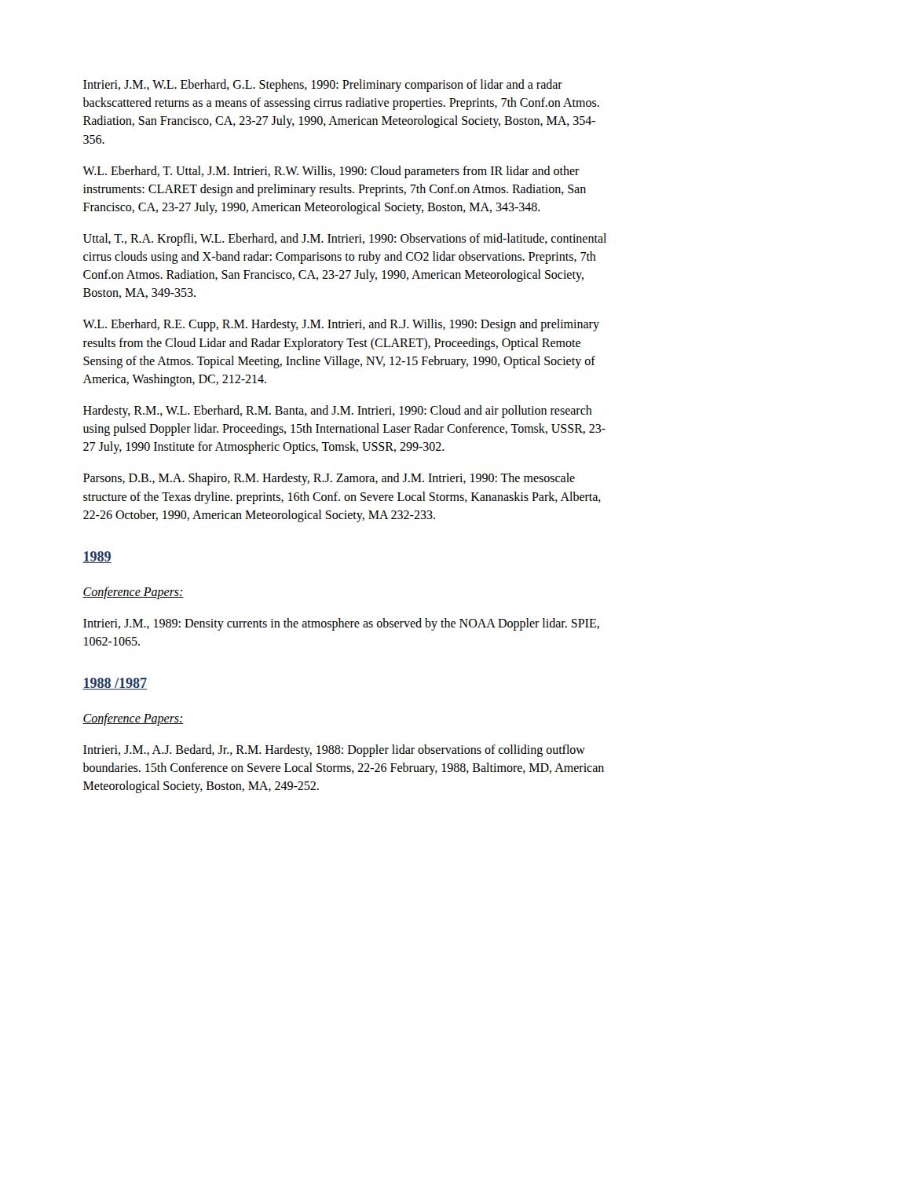Intrieri, J.M., W.L. Eberhard, G.L. Stephens, 1990: Preliminary comparison of lidar and a radar backscattered returns as a means of assessing cirrus radiative properties. Preprints, 7th Conf.on Atmos. Radiation, San Francisco, CA, 23-27 July, 1990, American Meteorological Society, Boston, MA, 354-356.
W.L. Eberhard, T. Uttal, J.M. Intrieri, R.W. Willis, 1990: Cloud parameters from IR lidar and other instruments: CLARET design and preliminary results. Preprints, 7th Conf.on Atmos. Radiation, San Francisco, CA, 23-27 July, 1990, American Meteorological Society, Boston, MA, 343-348.
Uttal, T., R.A. Kropfli, W.L. Eberhard, and J.M. Intrieri, 1990: Observations of mid-latitude, continental cirrus clouds using and X-band radar: Comparisons to ruby and CO2 lidar observations. Preprints, 7th Conf.on Atmos. Radiation, San Francisco, CA, 23-27 July, 1990, American Meteorological Society, Boston, MA, 349-353.
W.L. Eberhard, R.E. Cupp, R.M. Hardesty, J.M. Intrieri, and R.J. Willis, 1990: Design and preliminary results from the Cloud Lidar and Radar Exploratory Test (CLARET), Proceedings, Optical Remote Sensing of the Atmos. Topical Meeting, Incline Village, NV, 12-15 February, 1990, Optical Society of America, Washington, DC, 212-214.
Hardesty, R.M., W.L. Eberhard, R.M. Banta, and J.M. Intrieri, 1990: Cloud and air pollution research using pulsed Doppler lidar. Proceedings, 15th International Laser Radar Conference, Tomsk, USSR, 23-27 July, 1990 Institute for Atmospheric Optics, Tomsk, USSR, 299-302.
Parsons, D.B., M.A. Shapiro, R.M. Hardesty, R.J. Zamora, and J.M. Intrieri, 1990: The mesoscale structure of the Texas dryline. preprints, 16th Conf. on Severe Local Storms, Kananaskis Park, Alberta, 22-26 October, 1990, American Meteorological Society, MA 232-233.
1989
Conference Papers:
Intrieri, J.M., 1989: Density currents in the atmosphere as observed by the NOAA Doppler lidar. SPIE, 1062-1065.
1988 /1987
Conference Papers:
Intrieri, J.M., A.J. Bedard, Jr., R.M. Hardesty, 1988: Doppler lidar observations of colliding outflow boundaries. 15th Conference on Severe Local Storms, 22-26 February, 1988, Baltimore, MD, American Meteorological Society, Boston, MA, 249-252.